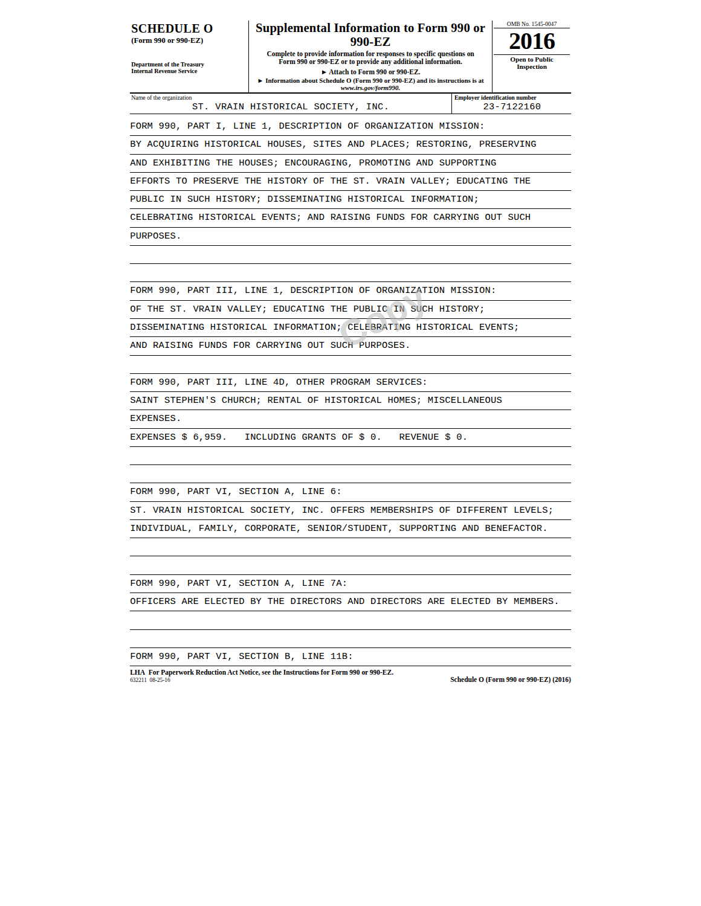SCHEDULE O
(Form 990 or 990-EZ)
Department of the Treasury
Internal Revenue Service
Supplemental Information to Form 990 or 990-EZ
Complete to provide information for responses to specific questions on
Form 990 or 990-EZ or to provide any additional information.
► Attach to Form 990 or 990-EZ.
► Information about Schedule O (Form 990 or 990-EZ) and its instructions is at www.irs.gov/form990.
OMB No. 1545-0047
2016
Open to Public
Inspection
Name of the organization
ST. VRAIN HISTORICAL SOCIETY, INC.
Employer identification number
23-7122160
Copy
FORM 990, PART I, LINE 1, DESCRIPTION OF ORGANIZATION MISSION:
BY ACQUIRING HISTORICAL HOUSES, SITES AND PLACES; RESTORING, PRESERVING
AND EXHIBITING THE HOUSES; ENCOURAGING, PROMOTING AND SUPPORTING
EFFORTS TO PRESERVE THE HISTORY OF THE ST. VRAIN VALLEY; EDUCATING THE
PUBLIC IN SUCH HISTORY; DISSEMINATING HISTORICAL INFORMATION;
CELEBRATING HISTORICAL EVENTS; AND RAISING FUNDS FOR CARRYING OUT SUCH
PURPOSES.
FORM 990, PART III, LINE 1, DESCRIPTION OF ORGANIZATION MISSION:
OF THE ST. VRAIN VALLEY; EDUCATING THE PUBLIC IN SUCH HISTORY;
DISSEMINATING HISTORICAL INFORMATION; CELEBRATING HISTORICAL EVENTS;
AND RAISING FUNDS FOR CARRYING OUT SUCH PURPOSES.
FORM 990, PART III, LINE 4D, OTHER PROGRAM SERVICES:
SAINT STEPHEN'S CHURCH; RENTAL OF HISTORICAL HOMES; MISCELLANEOUS
EXPENSES.
EXPENSES $ 6,959. INCLUDING GRANTS OF $ 0. REVENUE $ 0.
FORM 990, PART VI, SECTION A, LINE 6:
ST. VRAIN HISTORICAL SOCIETY, INC. OFFERS MEMBERSHIPS OF DIFFERENT LEVELS;
INDIVIDUAL, FAMILY, CORPORATE, SENIOR/STUDENT, SUPPORTING AND BENEFACTOR.
FORM 990, PART VI, SECTION A, LINE 7A:
OFFICERS ARE ELECTED BY THE DIRECTORS AND DIRECTORS ARE ELECTED BY MEMBERS.
FORM 990, PART VI, SECTION B, LINE 11B:
LHA For Paperwork Reduction Act Notice, see the Instructions for Form 990 or 990-EZ.
632211 08-25-16
Schedule O (Form 990 or 990-EZ) (2016)